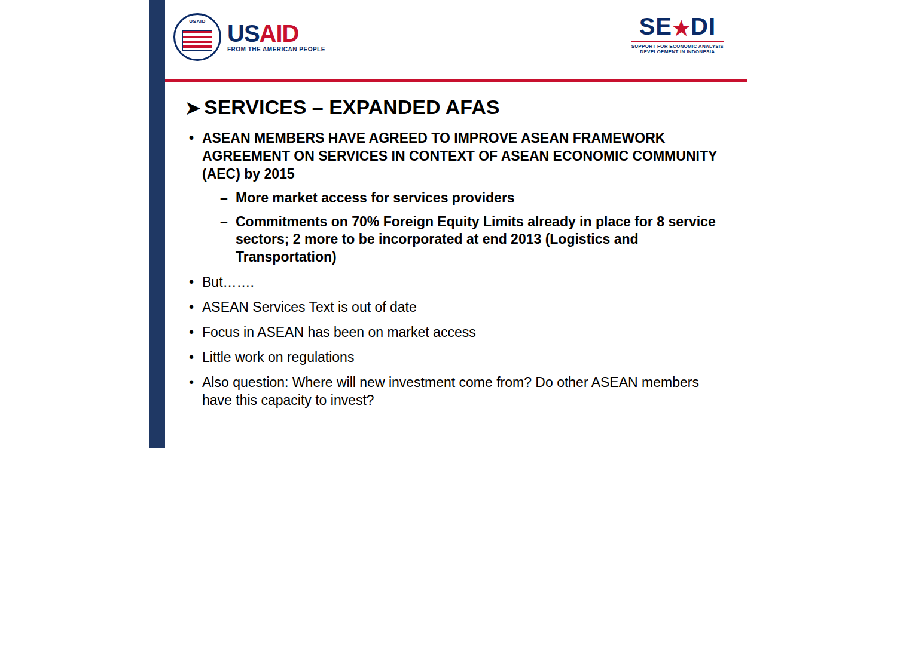US AID
FROM THE AMERICAN PEOPLE
SE★DI
SUPPORT FOR ECONOMIC ANALYSIS
DEVELOPMENT IN INDONESIA
➤SERVICES – EXPANDED AFAS
ASEAN MEMBERS HAVE AGREED TO IMPROVE ASEAN FRAMEWORK AGREEMENT ON SERVICES IN CONTEXT OF ASEAN ECONOMIC COMMUNITY (AEC) by 2015
More market access for services providers
Commitments on 70% Foreign Equity Limits already in place for 8 service sectors; 2 more to be incorporated at end 2013 (Logistics and Transportation)
But…….
ASEAN Services Text is out of date
Focus in ASEAN has been on market access
Little work on regulations
Also question: Where will new investment come from? Do other ASEAN members have this capacity to invest?